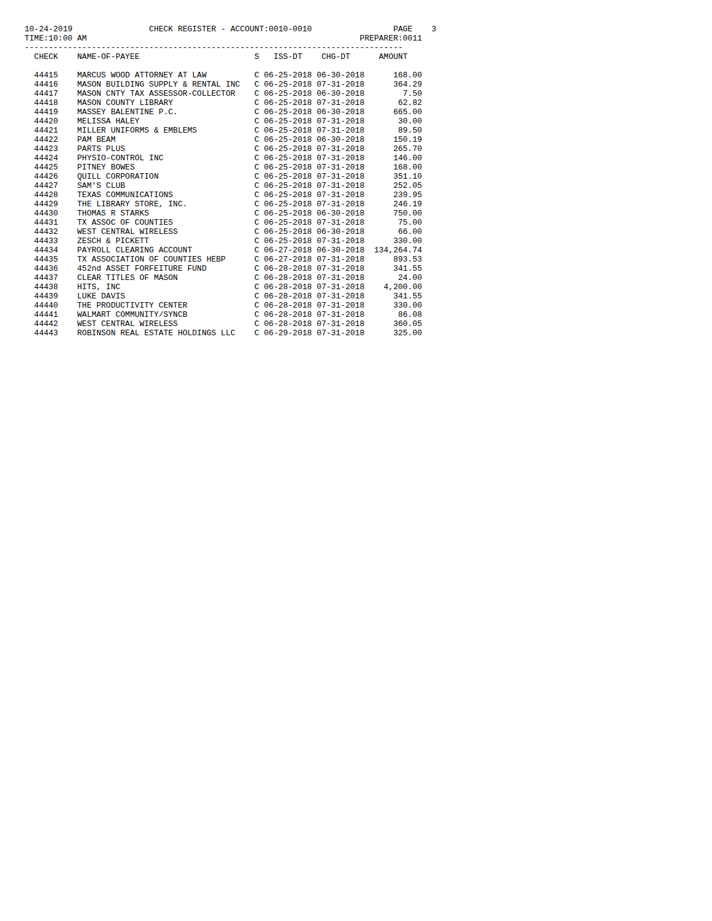10-24-2019                CHECK REGISTER - ACCOUNT:0010-0010                 PAGE    3
TIME:10:00 AM                                                         PREPARER:0011
-------------------------------------------------------------------------------
  CHECK    NAME-OF-PAYEE                        S   ISS-DT    CHG-DT      AMOUNT

  44415    MARCUS WOOD ATTORNEY AT LAW          C 06-25-2018 06-30-2018      168.00
  44416    MASON BUILDING SUPPLY & RENTAL INC   C 06-25-2018 07-31-2018      364.29
  44417    MASON CNTY TAX ASSESSOR-COLLECTOR    C 06-25-2018 06-30-2018        7.50
  44418    MASON COUNTY LIBRARY                 C 06-25-2018 07-31-2018       62.82
  44419    MASSEY BALENTINE P.C.                C 06-25-2018 06-30-2018      665.00
  44420    MELISSA HALEY                        C 06-25-2018 07-31-2018       30.00
  44421    MILLER UNIFORMS & EMBLEMS            C 06-25-2018 07-31-2018       89.50
  44422    PAM BEAM                             C 06-25-2018 06-30-2018      150.19
  44423    PARTS PLUS                           C 06-25-2018 07-31-2018      265.70
  44424    PHYSIO-CONTROL INC                   C 06-25-2018 07-31-2018      146.00
  44425    PITNEY BOWES                         C 06-25-2018 07-31-2018      168.00
  44426    QUILL CORPORATION                    C 06-25-2018 07-31-2018      351.10
  44427    SAM'S CLUB                           C 06-25-2018 07-31-2018      252.05
  44428    TEXAS COMMUNICATIONS                 C 06-25-2018 07-31-2018      239.95
  44429    THE LIBRARY STORE, INC.              C 06-25-2018 07-31-2018      246.19
  44430    THOMAS R STARKS                      C 06-25-2018 06-30-2018      750.00
  44431    TX ASSOC OF COUNTIES                 C 06-25-2018 07-31-2018       75.00
  44432    WEST CENTRAL WIRELESS                C 06-25-2018 06-30-2018       66.00
  44433    ZESCH & PICKETT                      C 06-25-2018 07-31-2018      330.00
  44434    PAYROLL CLEARING ACCOUNT             C 06-27-2018 06-30-2018  134,264.74
  44435    TX ASSOCIATION OF COUNTIES HEBP      C 06-27-2018 07-31-2018      893.53
  44436    452nd ASSET FORFEITURE FUND          C 06-28-2018 07-31-2018      341.55
  44437    CLEAR TITLES OF MASON                C 06-28-2018 07-31-2018       24.00
  44438    HITS, INC                            C 06-28-2018 07-31-2018    4,200.00
  44439    LUKE DAVIS                           C 06-28-2018 07-31-2018      341.55
  44440    THE PRODUCTIVITY CENTER              C 06-28-2018 07-31-2018      330.00
  44441    WALMART COMMUNITY/SYNCB              C 06-28-2018 07-31-2018       86.08
  44442    WEST CENTRAL WIRELESS                C 06-28-2018 07-31-2018      360.05
  44443    ROBINSON REAL ESTATE HOLDINGS LLC    C 06-29-2018 07-31-2018      325.00